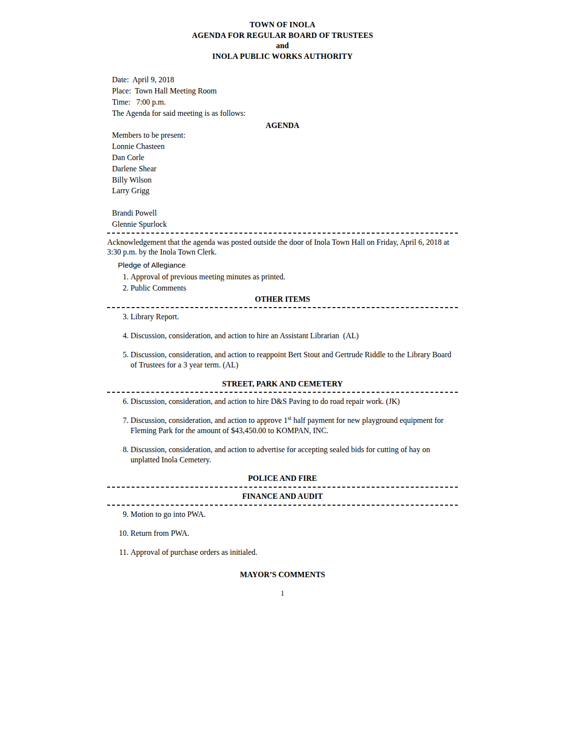TOWN OF INOLA
AGENDA FOR REGULAR BOARD OF TRUSTEES
and
INOLA PUBLIC WORKS AUTHORITY
Date: April 9, 2018
Place: Town Hall Meeting Room
Time: 7:00 p.m.
The Agenda for said meeting is as follows:
AGENDA
Members to be present:
Lonnie Chasteen
Dan Corle
Darlene Shear
Billy Wilson
Larry Grigg
Brandi Powell
Glennie Spurlock
Acknowledgement that the agenda was posted outside the door of Inola Town Hall on Friday, April 6, 2018 at 3:30 p.m. by the Inola Town Clerk.
Pledge of Allegiance
Approval of previous meeting minutes as printed.
Public Comments
OTHER ITEMS
Library Report.
Discussion, consideration, and action to hire an Assistant Librarian (AL)
Discussion, consideration, and action to reappoint Bert Stout and Gertrude Riddle to the Library Board of Trustees for a 3 year term. (AL)
STREET, PARK AND CEMETERY
Discussion, consideration, and action to hire D&S Paving to do road repair work. (JK)
Discussion, consideration, and action to approve 1st half payment for new playground equipment for Fleming Park for the amount of $43,450.00 to KOMPAN, INC.
Discussion, consideration, and action to advertise for accepting sealed bids for cutting of hay on unplatted Inola Cemetery.
POLICE AND FIRE
FINANCE AND AUDIT
Motion to go into PWA.
Return from PWA.
Approval of purchase orders as initialed.
MAYOR’S COMMENTS
1